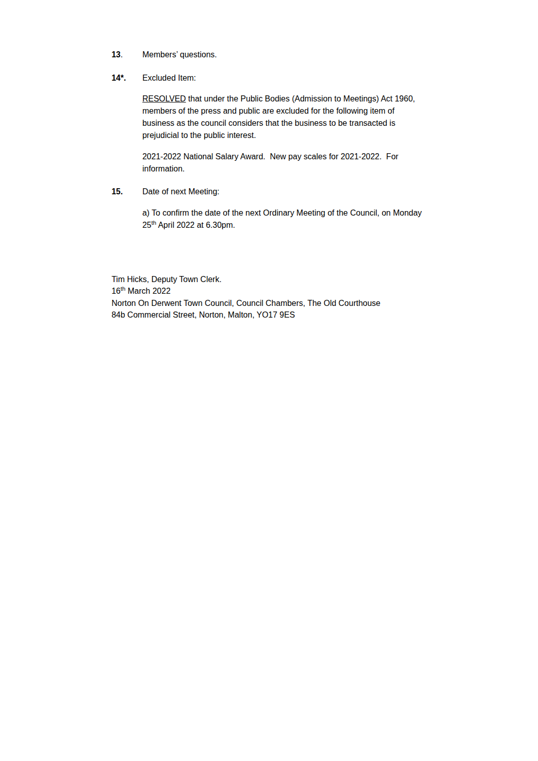13.
Members’ questions.
14*.
Excluded Item:
RESOLVED that under the Public Bodies (Admission to Meetings) Act 1960, members of the press and public are excluded for the following item of business as the council considers that the business to be transacted is prejudicial to the public interest.
2021-2022 National Salary Award. New pay scales for 2021-2022. For information.
15.
Date of next Meeting:
a) To confirm the date of the next Ordinary Meeting of the Council, on Monday 25th April 2022 at 6.30pm.
Tim Hicks, Deputy Town Clerk.
16th March 2022
Norton On Derwent Town Council, Council Chambers, The Old Courthouse
84b Commercial Street, Norton, Malton, YO17 9ES